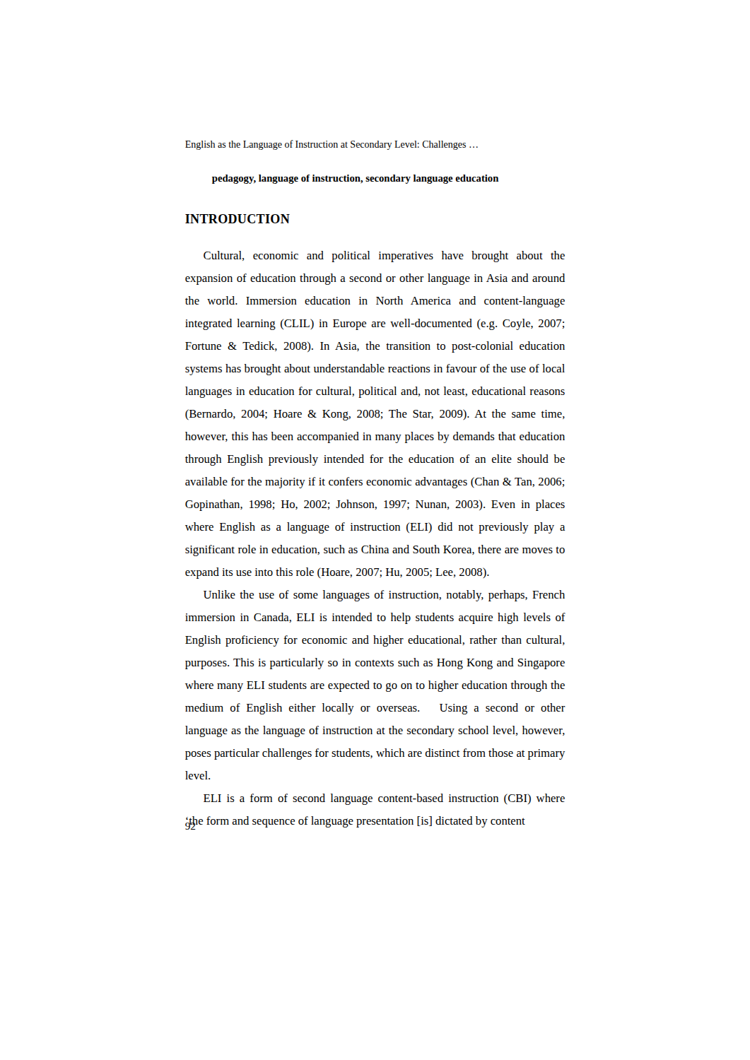English as the Language of Instruction at Secondary Level: Challenges …
pedagogy, language of instruction, secondary language education
INTRODUCTION
Cultural, economic and political imperatives have brought about the expansion of education through a second or other language in Asia and around the world. Immersion education in North America and content-language integrated learning (CLIL) in Europe are well-documented (e.g. Coyle, 2007; Fortune & Tedick, 2008). In Asia, the transition to post-colonial education systems has brought about understandable reactions in favour of the use of local languages in education for cultural, political and, not least, educational reasons (Bernardo, 2004; Hoare & Kong, 2008; The Star, 2009). At the same time, however, this has been accompanied in many places by demands that education through English previously intended for the education of an elite should be available for the majority if it confers economic advantages (Chan & Tan, 2006; Gopinathan, 1998; Ho, 2002; Johnson, 1997; Nunan, 2003). Even in places where English as a language of instruction (ELI) did not previously play a significant role in education, such as China and South Korea, there are moves to expand its use into this role (Hoare, 2007; Hu, 2005; Lee, 2008).
Unlike the use of some languages of instruction, notably, perhaps, French immersion in Canada, ELI is intended to help students acquire high levels of English proficiency for economic and higher educational, rather than cultural, purposes. This is particularly so in contexts such as Hong Kong and Singapore where many ELI students are expected to go on to higher education through the medium of English either locally or overseas. Using a second or other language as the language of instruction at the secondary school level, however, poses particular challenges for students, which are distinct from those at primary level.
ELI is a form of second language content-based instruction (CBI) where ‘the form and sequence of language presentation [is] dictated by content
92